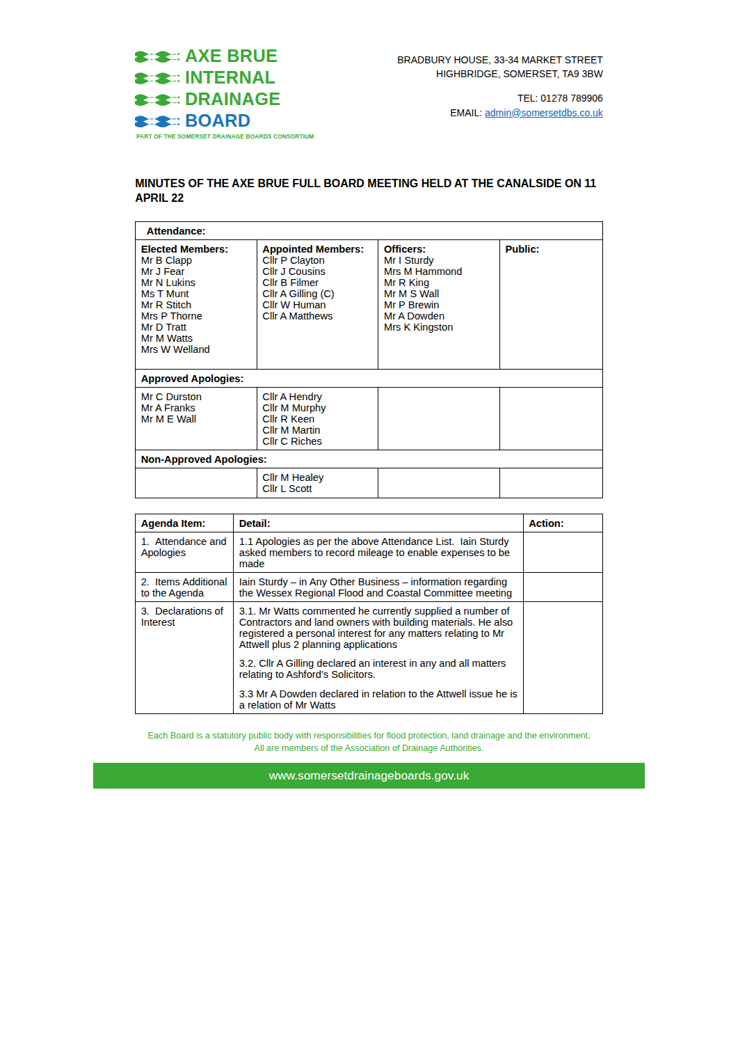AXE BRUE
INTERNAL
DRAINAGE
BOARD
PART OF THE SOMERSET DRAINAGE BOARDS CONSORTIUM
BRADBURY HOUSE, 33-34 MARKET STREET
HIGHBRIDGE, SOMERSET, TA9 3BW
TEL: 01278 789906
EMAIL: admin@somersetdbs.co.uk
MINUTES OF THE AXE BRUE FULL BOARD MEETING HELD AT THE CANALSIDE ON 11 APRIL 22
| Attendance: |
| Elected Members: Mr B Clapp Mr J Fear Mr N Lukins Ms T Munt Mr R Stitch Mrs P Thorne Mr D Tratt Mr M Watts Mrs W Welland | Appointed Members: Cllr P Clayton Cllr J Cousins Cllr B Filmer Cllr A Gilling (C) Cllr W Human Cllr A Matthews | Officers: Mr I Sturdy Mrs M Hammond Mr R King Mr M S Wall Mr P Brewin Mr A Dowden Mrs K Kingston | Public: |
| Approved Apologies: |
| Mr C Durston Mr A Franks Mr M E Wall | Cllr A Hendry Cllr M Murphy Cllr R Keen Cllr M Martin Cllr C Riches | | |
| Non-Approved Apologies: |
| | Cllr M Healey Cllr L Scott | | |
| Agenda Item: | Detail: | Action: |
| --- | --- | --- |
| 1. Attendance and Apologies | 1.1 Apologies as per the above Attendance List. Iain Sturdy asked members to record mileage to enable expenses to be made | |
| 2. Items Additional to the Agenda | Iain Sturdy – in Any Other Business – information regarding the Wessex Regional Flood and Coastal Committee meeting | |
| 3. Declarations of Interest | 3.1. Mr Watts commented he currently supplied a number of Contractors and land owners with building materials. He also registered a personal interest for any matters relating to Mr Attwell plus 2 planning applications 3.2. Cllr A Gilling declared an interest in any and all matters relating to Ashford’s Solicitors. 3.3 Mr A Dowden declared in relation to the Attwell issue he is a relation of Mr Watts | |
Each Board is a statutory public body with responsibilities for flood protection, land drainage and the environment.
All are members of the Association of Drainage Authorities.
www.somersetdrainageboards.gov.uk